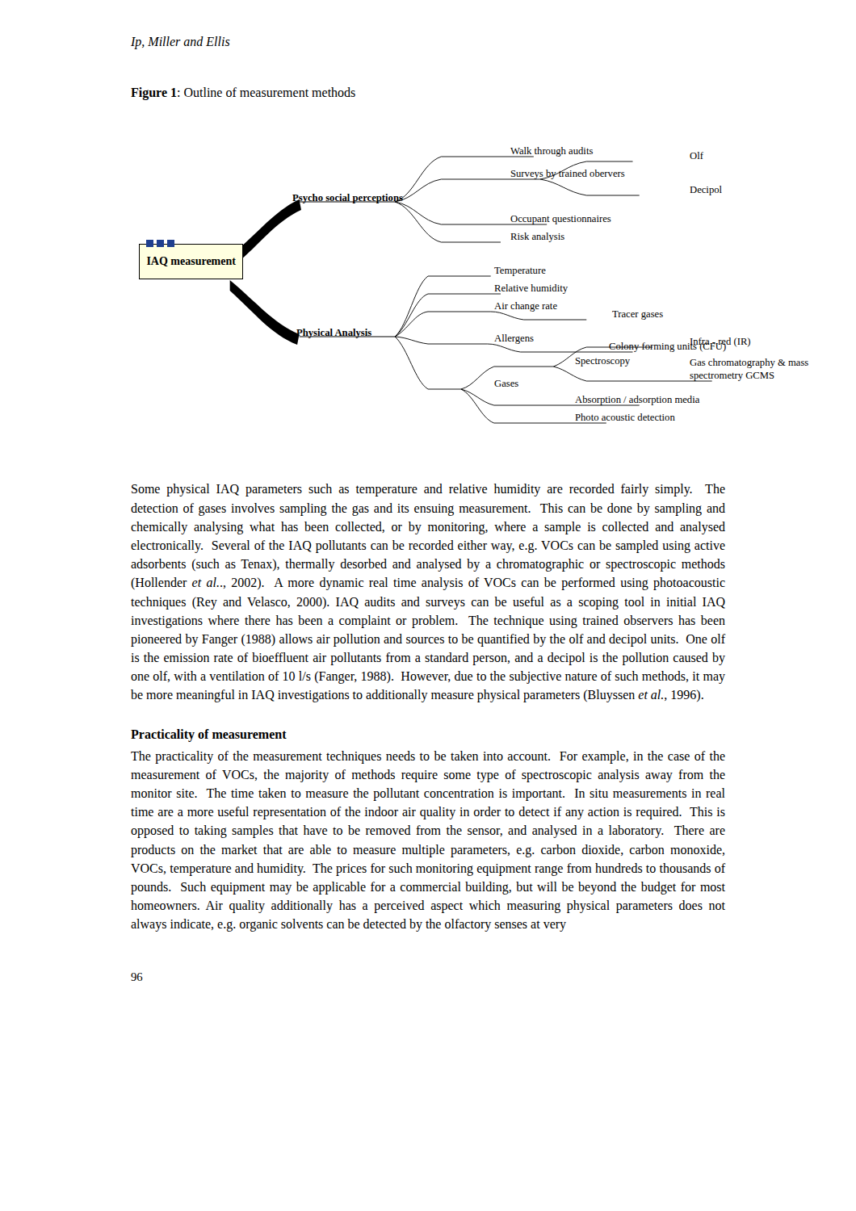Ip, Miller and Ellis
Figure 1: Outline of measurement methods
IAQ measurement
Psycho social perceptions
Physical Analysis
Walk through audits
Surveys by trained obervers
Occupant questionnaires
Risk analysis
Olf
Decipol
Temperature
Relative humidity
Air change rate
Allergens
Gases
Tracer gases
Colony forming units (CFU)
Spectroscopy
Absorption / adsorption media
Photo acoustic detection
Infra - red (IR)
Gas chromatography & mass spectrometry GCMS
Some physical IAQ parameters such as temperature and relative humidity are recorded fairly simply. The detection of gases involves sampling the gas and its ensuing measurement. This can be done by sampling and chemically analysing what has been collected, or by monitoring, where a sample is collected and analysed electronically. Several of the IAQ pollutants can be recorded either way, e.g. VOCs can be sampled using active adsorbents (such as Tenax), thermally desorbed and analysed by a chromatographic or spectroscopic methods (Hollender et al.., 2002). A more dynamic real time analysis of VOCs can be performed using photoacoustic techniques (Rey and Velasco, 2000). IAQ audits and surveys can be useful as a scoping tool in initial IAQ investigations where there has been a complaint or problem. The technique using trained observers has been pioneered by Fanger (1988) allows air pollution and sources to be quantified by the olf and decipol units. One olf is the emission rate of bioeffluent air pollutants from a standard person, and a decipol is the pollution caused by one olf, with a ventilation of 10 l/s (Fanger, 1988). However, due to the subjective nature of such methods, it may be more meaningful in IAQ investigations to additionally measure physical parameters (Bluyssen et al., 1996).
Practicality of measurement
The practicality of the measurement techniques needs to be taken into account. For example, in the case of the measurement of VOCs, the majority of methods require some type of spectroscopic analysis away from the monitor site. The time taken to measure the pollutant concentration is important. In situ measurements in real time are a more useful representation of the indoor air quality in order to detect if any action is required. This is opposed to taking samples that have to be removed from the sensor, and analysed in a laboratory. There are products on the market that are able to measure multiple parameters, e.g. carbon dioxide, carbon monoxide, VOCs, temperature and humidity. The prices for such monitoring equipment range from hundreds to thousands of pounds. Such equipment may be applicable for a commercial building, but will be beyond the budget for most homeowners. Air quality additionally has a perceived aspect which measuring physical parameters does not always indicate, e.g. organic solvents can be detected by the olfactory senses at very
96